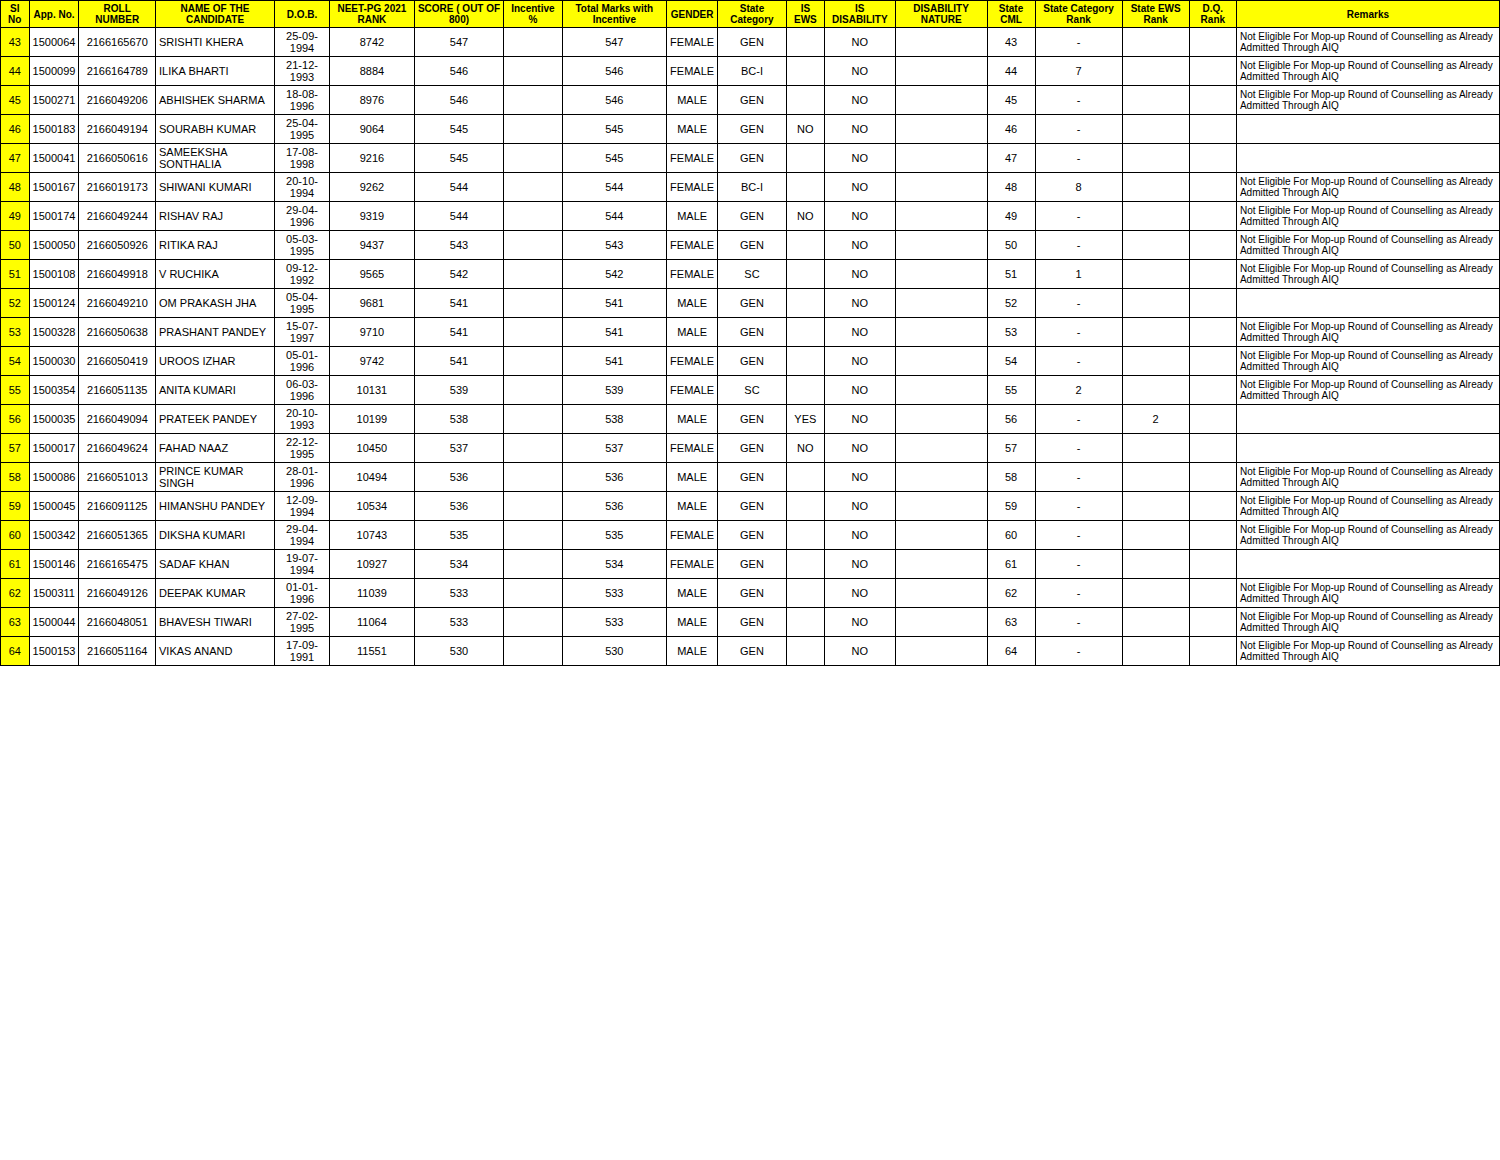| Sl No | App. No. | ROLL NUMBER | NAME OF THE CANDIDATE | D.O.B. | NEET-PG 2021 RANK | SCORE ( OUT OF 800) | Incentive % | Total Marks with Incentive | GENDER | State Category | IS EWS | IS DISABILITY | DISABILITY NATURE | State CML | State Category Rank | State EWS Rank | D.Q. Rank | Remarks |
| --- | --- | --- | --- | --- | --- | --- | --- | --- | --- | --- | --- | --- | --- | --- | --- | --- | --- | --- |
| 43 | 1500064 | 2166165670 | SRISHTI KHERA | 25-09-1994 | 8742 | 547 | | 547 | FEMALE | GEN | | NO | | 43 | - | | | Not Eligible For Mop-up Round of Counselling as Already Admitted Through AIQ |
| 44 | 1500099 | 2166164789 | ILIKA BHARTI | 21-12-1993 | 8884 | 546 | | 546 | FEMALE | BC-I | | NO | | 44 | 7 | | | Not Eligible For Mop-up Round of Counselling as Already Admitted Through AIQ |
| 45 | 1500271 | 2166049206 | ABHISHEK SHARMA | 18-08-1996 | 8976 | 546 | | 546 | MALE | GEN | | NO | | 45 | - | | | Not Eligible For Mop-up Round of Counselling as Already Admitted Through AIQ |
| 46 | 1500183 | 2166049194 | SOURABH KUMAR | 25-04-1995 | 9064 | 545 | | 545 | MALE | GEN | NO | NO | | 46 | - | | | |
| 47 | 1500041 | 2166050616 | SAMEEKSHA SONTHALIA | 17-08-1998 | 9216 | 545 | | 545 | FEMALE | GEN | | NO | | 47 | - | | | |
| 48 | 1500167 | 2166019173 | SHIWANI KUMARI | 20-10-1994 | 9262 | 544 | | 544 | FEMALE | BC-I | | NO | | 48 | 8 | | | Not Eligible For Mop-up Round of Counselling as Already Admitted Through AIQ |
| 49 | 1500174 | 2166049244 | RISHAV RAJ | 29-04-1996 | 9319 | 544 | | 544 | MALE | GEN | NO | NO | | 49 | - | | | Not Eligible For Mop-up Round of Counselling as Already Admitted Through AIQ |
| 50 | 1500050 | 2166050926 | RITIKA RAJ | 05-03-1995 | 9437 | 543 | | 543 | FEMALE | GEN | | NO | | 50 | - | | | Not Eligible For Mop-up Round of Counselling as Already Admitted Through AIQ |
| 51 | 1500108 | 2166049918 | V RUCHIKA | 09-12-1992 | 9565 | 542 | | 542 | FEMALE | SC | | NO | | 51 | 1 | | | Not Eligible For Mop-up Round of Counselling as Already Admitted Through AIQ |
| 52 | 1500124 | 2166049210 | OM PRAKASH JHA | 05-04-1995 | 9681 | 541 | | 541 | MALE | GEN | | NO | | 52 | - | | | |
| 53 | 1500328 | 2166050638 | PRASHANT PANDEY | 15-07-1997 | 9710 | 541 | | 541 | MALE | GEN | | NO | | 53 | - | | | Not Eligible For Mop-up Round of Counselling as Already Admitted Through AIQ |
| 54 | 1500030 | 2166050419 | UROOS IZHAR | 05-01-1996 | 9742 | 541 | | 541 | FEMALE | GEN | | NO | | 54 | - | | | Not Eligible For Mop-up Round of Counselling as Already Admitted Through AIQ |
| 55 | 1500354 | 2166051135 | ANITA KUMARI | 06-03-1996 | 10131 | 539 | | 539 | FEMALE | SC | | NO | | 55 | 2 | | | Not Eligible For Mop-up Round of Counselling as Already Admitted Through AIQ |
| 56 | 1500035 | 2166049094 | PRATEEK PANDEY | 20-10-1993 | 10199 | 538 | | 538 | MALE | GEN | YES | NO | | 56 | - | 2 | | |
| 57 | 1500017 | 2166049624 | FAHAD NAAZ | 22-12-1995 | 10450 | 537 | | 537 | FEMALE | GEN | NO | NO | | 57 | - | | | |
| 58 | 1500086 | 2166051013 | PRINCE KUMAR SINGH | 28-01-1996 | 10494 | 536 | | 536 | MALE | GEN | | NO | | 58 | - | | | Not Eligible For Mop-up Round of Counselling as Already Admitted Through AIQ |
| 59 | 1500045 | 2166091125 | HIMANSHU PANDEY | 12-09-1994 | 10534 | 536 | | 536 | MALE | GEN | | NO | | 59 | - | | | Not Eligible For Mop-up Round of Counselling as Already Admitted Through AIQ |
| 60 | 1500342 | 2166051365 | DIKSHA KUMARI | 29-04-1994 | 10743 | 535 | | 535 | FEMALE | GEN | | NO | | 60 | - | | | Not Eligible For Mop-up Round of Counselling as Already Admitted Through AIQ |
| 61 | 1500146 | 2166165475 | SADAF KHAN | 19-07-1994 | 10927 | 534 | | 534 | FEMALE | GEN | | NO | | 61 | - | | | |
| 62 | 1500311 | 2166049126 | DEEPAK KUMAR | 01-01-1996 | 11039 | 533 | | 533 | MALE | GEN | | NO | | 62 | - | | | Not Eligible For Mop-up Round of Counselling as Already Admitted Through AIQ |
| 63 | 1500044 | 2166048051 | BHAVESH TIWARI | 27-02-1995 | 11064 | 533 | | 533 | MALE | GEN | | NO | | 63 | - | | | Not Eligible For Mop-up Round of Counselling as Already Admitted Through AIQ |
| 64 | 1500153 | 2166051164 | VIKAS ANAND | 17-09-1991 | 11551 | 530 | | 530 | MALE | GEN | | NO | | 64 | - | | | Not Eligible For Mop-up Round of Counselling as Already Admitted Through AIQ |